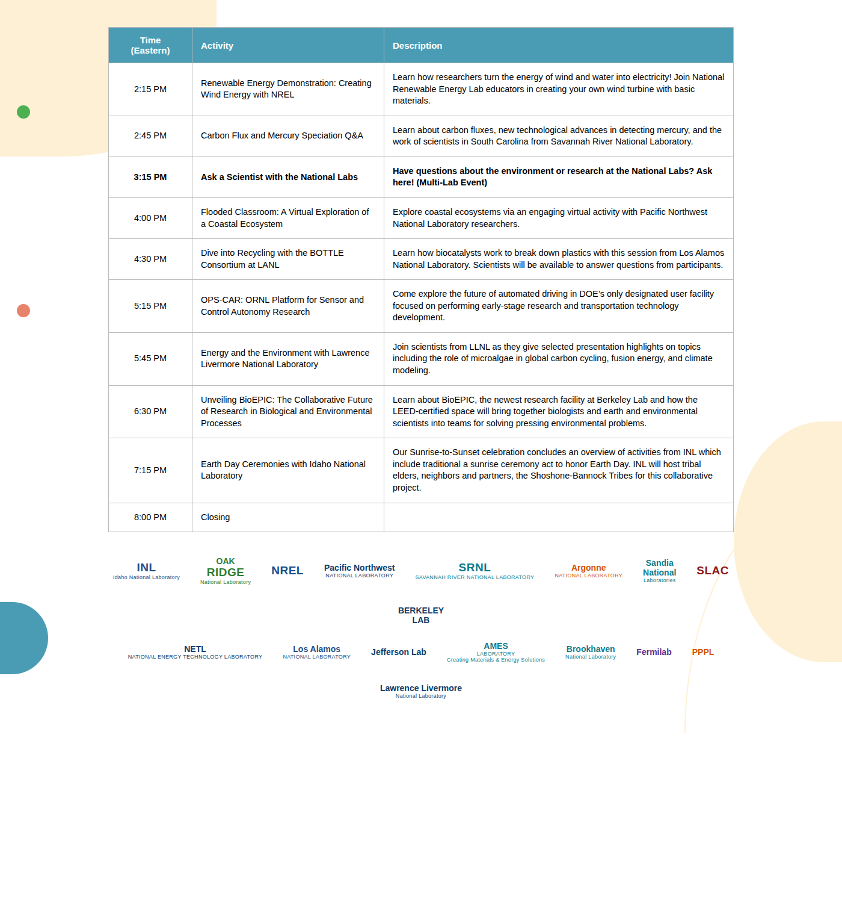| Time (Eastern) | Activity | Description |
| --- | --- | --- |
| 2:15 PM | Renewable Energy Demonstration: Creating Wind Energy with NREL | Learn how researchers turn the energy of wind and water into electricity! Join National Renewable Energy Lab educators in creating your own wind turbine with basic materials. |
| 2:45 PM | Carbon Flux and Mercury Speciation Q&A | Learn about carbon fluxes, new technological advances in detecting mercury, and the work of scientists in South Carolina from Savannah River National Laboratory. |
| 3:15 PM | Ask a Scientist with the National Labs | Have questions about the environment or research at the National Labs? Ask here! (Multi-Lab Event) |
| 4:00 PM | Flooded Classroom: A Virtual Exploration of a Coastal Ecosystem | Explore coastal ecosystems via an engaging virtual activity with Pacific Northwest National Laboratory researchers. |
| 4:30 PM | Dive into Recycling with the BOTTLE Consortium at LANL | Learn how biocatalysts work to break down plastics with this session from Los Alamos National Laboratory. Scientists will be available to answer questions from participants. |
| 5:15 PM | OPS-CAR: ORNL Platform for Sensor and Control Autonomy Research | Come explore the future of automated driving in DOE’s only designated user facility focused on performing early-stage research and transportation technology development. |
| 5:45 PM | Energy and the Environment with Lawrence Livermore National Laboratory | Join scientists from LLNL as they give selected presentation highlights on topics including the role of microalgae in global carbon cycling, fusion energy, and climate modeling. |
| 6:30 PM | Unveiling BioEPIC: The Collaborative Future of Research in Biological and Environmental Processes | Learn about BioEPIC, the newest research facility at Berkeley Lab and how the LEED-certified space will bring together biologists and earth and environmental scientists into teams for solving pressing environmental problems. |
| 7:15 PM | Earth Day Ceremonies with Idaho National Laboratory | Our Sunrise-to-Sunset celebration concludes an overview of activities from INL which include traditional a sunrise ceremony act to honor Earth Day. INL will host tribal elders, neighbors and partners, the Shoshone-Bannock Tribes for this collaborative project. |
| 8:00 PM | Closing | |
INL Idaho National Laboratory
OAK RIDGE National Laboratory
NREL
Pacific Northwest NATIONAL LABORATORY
SRNL SAVANNAH RIVER NATIONAL LABORATORY
Argonne NATIONAL LABORATORY
Sandia National Laboratories
SLAC
BERKELEY LAB
NETL NATIONAL ENERGY TECHNOLOGY LABORATORY
Los Alamos NATIONAL LABORATORY
Jefferson Lab
AMES LABORATORY Creating Materials & Energy Solutions
Brookhaven National Laboratory
Fermilab
PPPL
Lawrence Livermore National Laboratory